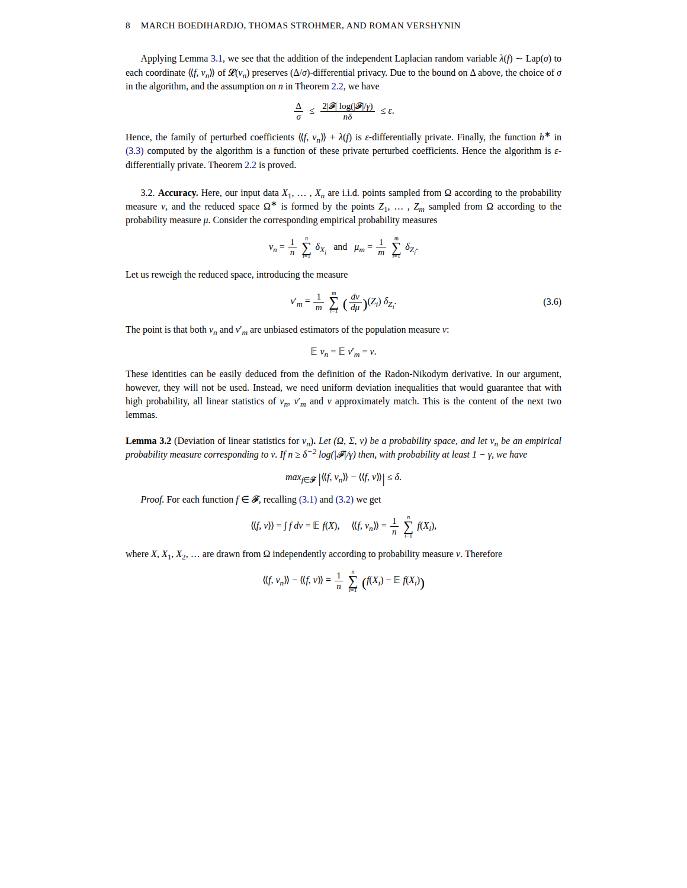8 MARCH BOEDIHARDJO, THOMAS STROHMER, AND ROMAN VERSHYNIN
Applying Lemma 3.1, we see that the addition of the independent Laplacian random variable λ(f) ∼ Lap(σ) to each coordinate ⟨⟨f, νn⟩⟩ of 𝓛(νn) preserves (Δ/σ)-differential privacy. Due to the bound on Δ above, the choice of σ in the algorithm, and the assumption on n in Theorem 2.2, we have
Δσ ≤ 2|𝓕| log(|𝓕|/γ) nδ ≤ ε.
Hence, the family of perturbed coefficients ⟨⟨f, νn⟩⟩ + λ(f) is ε-differentially private. Finally, the function h∗ in (3.3) computed by the algorithm is a function of these private perturbed coefficients. Hence the algorithm is ε-differentially private. Theorem 2.2 is proved.
3.2. Accuracy. Here, our input data X1, … , Xn are i.i.d. points sampled from Ω according to the probability measure ν, and the reduced space Ω∗ is formed by the points Z1, … , Zm sampled from Ω according to the probability measure μ. Consider the corresponding empirical probability measures
νn = 1 n n∑i=1 δXi and μm = 1 m m∑i=1 δZi.
Let us reweigh the reduced space, introducing the measure
ν′m = 1 m m∑i=1 (dν dμ)(Zi) δZi. (3.6)
The point is that both νn and ν′m are unbiased estimators of the population measure ν:
𝔼 νn = 𝔼 ν′m = ν.
These identities can be easily deduced from the definition of the Radon-Nikodym derivative. In our argument, however, they will not be used. Instead, we need uniform deviation inequalities that would guarantee that with high probability, all linear statistics of νn, ν′m and ν approximately match. This is the content of the next two lemmas.
Lemma 3.2 (Deviation of linear statistics for νn). Let (Ω, Σ, ν) be a probability space, and let νn be an empirical probability measure corresponding to ν. If n ≥ δ−2 log(|𝓕|/γ) then, with probability at least 1 − γ, we have
maxf∈𝓕 |⟨⟨f, νn⟩⟩ − ⟨⟨f, ν⟩⟩| ≤ δ.
Proof. For each function f ∈ 𝓕, recalling (3.1) and (3.2) we get
⟨⟨f, ν⟩⟩ = ∫ f dν = 𝔼 f(X), ⟨⟨f, νn⟩⟩ = 1 n n∑i=1 f(Xi),
where X, X1, X2, … are drawn from Ω independently according to probability measure ν. Therefore
⟨⟨f, νn⟩⟩ − ⟨⟨f, ν⟩⟩ = 1 n n∑i=1 (f(Xi) − 𝔼 f(Xi))